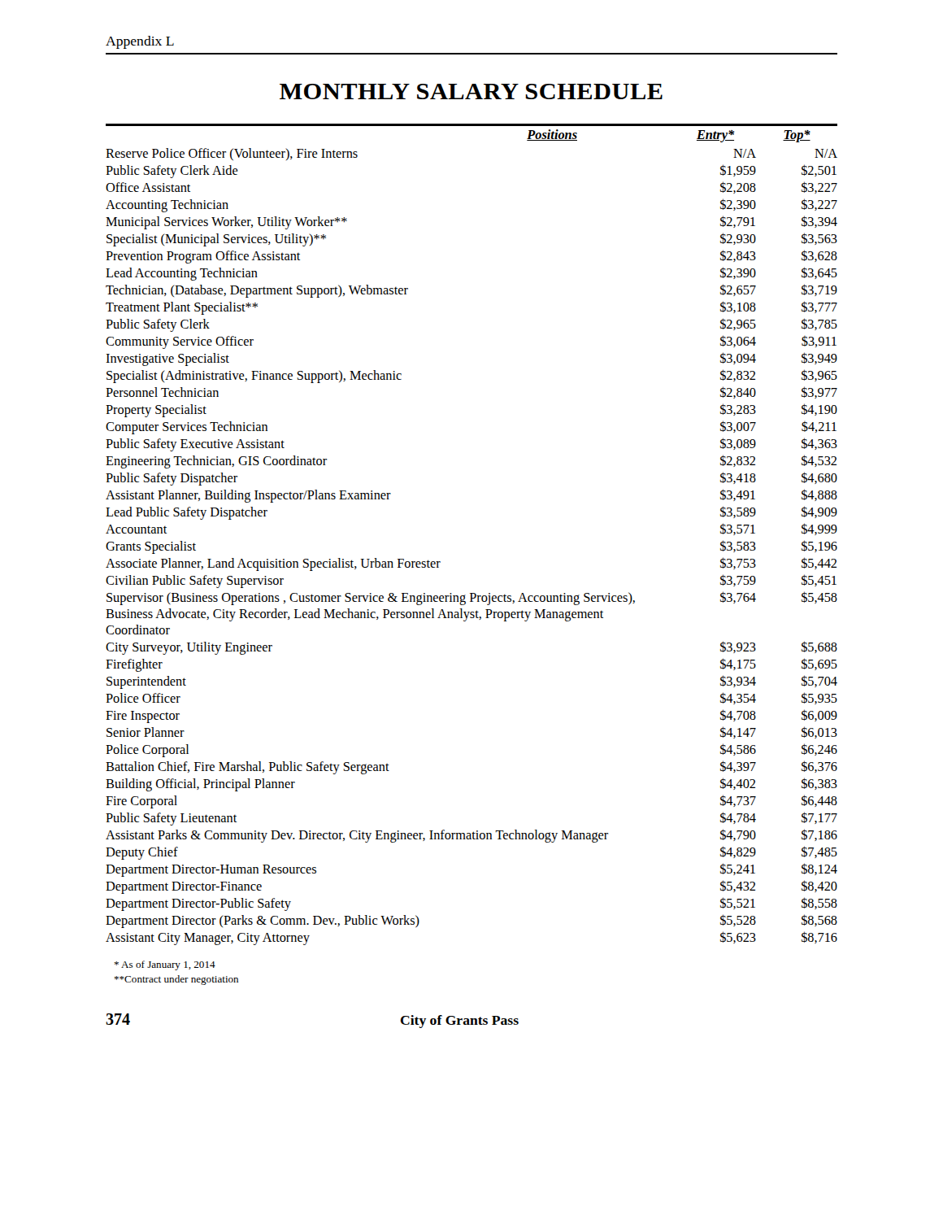Appendix L
MONTHLY SALARY SCHEDULE
| Positions | Entry* | Top* |
| --- | --- | --- |
| Reserve Police Officer (Volunteer), Fire Interns | N/A | N/A |
| Public Safety Clerk Aide | $1,959 | $2,501 |
| Office Assistant | $2,208 | $3,227 |
| Accounting Technician | $2,390 | $3,227 |
| Municipal Services Worker, Utility Worker** | $2,791 | $3,394 |
| Specialist (Municipal Services, Utility)** | $2,930 | $3,563 |
| Prevention Program Office Assistant | $2,843 | $3,628 |
| Lead Accounting Technician | $2,390 | $3,645 |
| Technician, (Database, Department Support), Webmaster | $2,657 | $3,719 |
| Treatment Plant Specialist** | $3,108 | $3,777 |
| Public Safety Clerk | $2,965 | $3,785 |
| Community Service Officer | $3,064 | $3,911 |
| Investigative Specialist | $3,094 | $3,949 |
| Specialist (Administrative, Finance Support), Mechanic | $2,832 | $3,965 |
| Personnel Technician | $2,840 | $3,977 |
| Property Specialist | $3,283 | $4,190 |
| Computer Services Technician | $3,007 | $4,211 |
| Public Safety Executive Assistant | $3,089 | $4,363 |
| Engineering Technician, GIS Coordinator | $2,832 | $4,532 |
| Public Safety Dispatcher | $3,418 | $4,680 |
| Assistant Planner, Building Inspector/Plans Examiner | $3,491 | $4,888 |
| Lead Public Safety Dispatcher | $3,589 | $4,909 |
| Accountant | $3,571 | $4,999 |
| Grants Specialist | $3,583 | $5,196 |
| Associate Planner, Land Acquisition Specialist, Urban Forester | $3,753 | $5,442 |
| Civilian Public Safety Supervisor | $3,759 | $5,451 |
| Supervisor (Business Operations , Customer Service & Engineering Projects, Accounting Services), Business Advocate, City Recorder, Lead Mechanic, Personnel Analyst, Property Management Coordinator | $3,764 | $5,458 |
| City Surveyor, Utility Engineer | $3,923 | $5,688 |
| Firefighter | $4,175 | $5,695 |
| Superintendent | $3,934 | $5,704 |
| Police Officer | $4,354 | $5,935 |
| Fire Inspector | $4,708 | $6,009 |
| Senior Planner | $4,147 | $6,013 |
| Police Corporal | $4,586 | $6,246 |
| Battalion Chief, Fire Marshal, Public Safety Sergeant | $4,397 | $6,376 |
| Building Official, Principal Planner | $4,402 | $6,383 |
| Fire Corporal | $4,737 | $6,448 |
| Public Safety Lieutenant | $4,784 | $7,177 |
| Assistant Parks & Community Dev. Director, City Engineer, Information Technology Manager | $4,790 | $7,186 |
| Deputy Chief | $4,829 | $7,485 |
| Department Director-Human Resources | $5,241 | $8,124 |
| Department Director-Finance | $5,432 | $8,420 |
| Department Director-Public Safety | $5,521 | $8,558 |
| Department Director (Parks & Comm. Dev., Public Works) | $5,528 | $8,568 |
| Assistant City Manager, City Attorney | $5,623 | $8,716 |
* As of January 1, 2014
**Contract under negotiation
374 City of Grants Pass